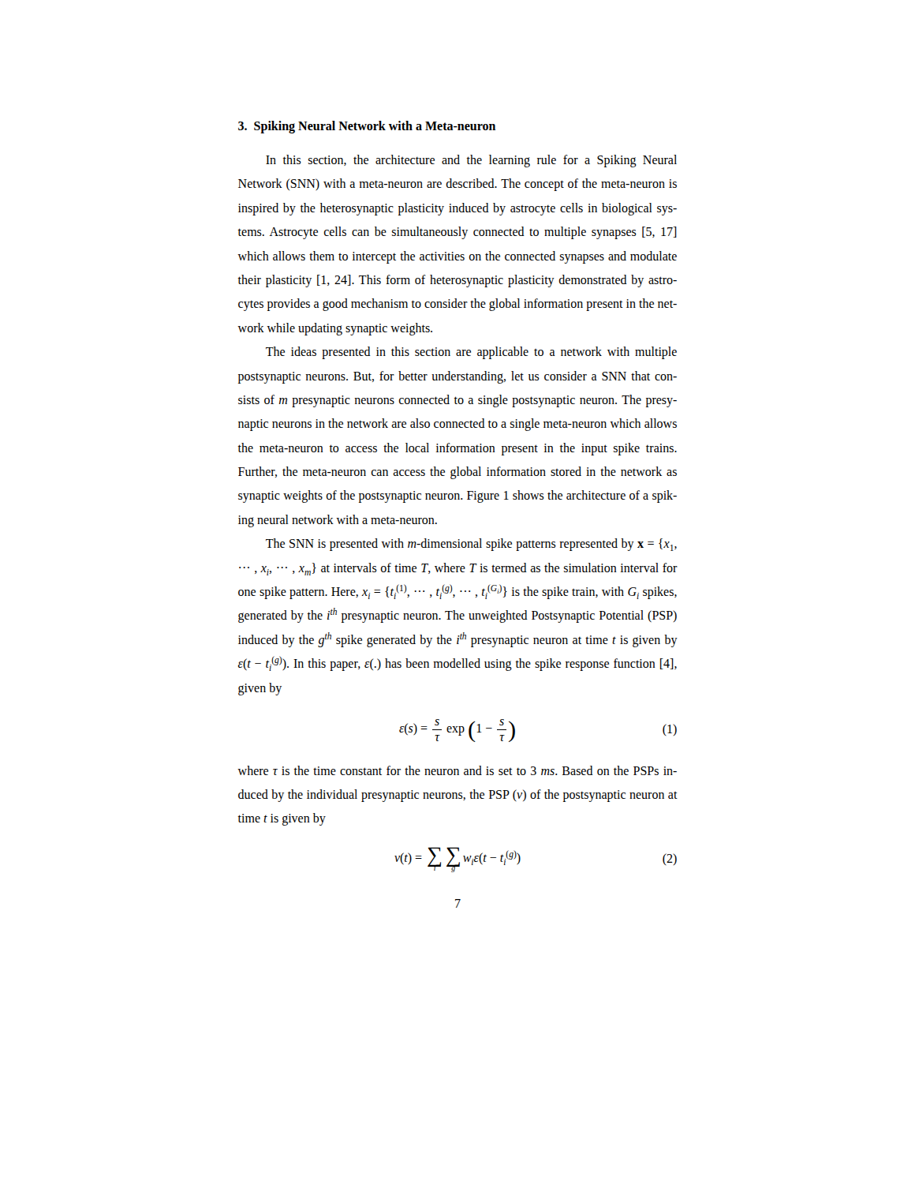3. Spiking Neural Network with a Meta-neuron
In this section, the architecture and the learning rule for a Spiking Neural Network (SNN) with a meta-neuron are described. The concept of the meta-neuron is inspired by the heterosynaptic plasticity induced by astrocyte cells in biological systems. Astrocyte cells can be simultaneously connected to multiple synapses [5, 17] which allows them to intercept the activities on the connected synapses and modulate their plasticity [1, 24]. This form of heterosynaptic plasticity demonstrated by astrocytes provides a good mechanism to consider the global information present in the network while updating synaptic weights.
The ideas presented in this section are applicable to a network with multiple postsynaptic neurons. But, for better understanding, let us consider a SNN that consists of m presynaptic neurons connected to a single postsynaptic neuron. The presynaptic neurons in the network are also connected to a single meta-neuron which allows the meta-neuron to access the local information present in the input spike trains. Further, the meta-neuron can access the global information stored in the network as synaptic weights of the postsynaptic neuron. Figure 1 shows the architecture of a spiking neural network with a meta-neuron.
The SNN is presented with m-dimensional spike patterns represented by x = {x1, ··· , xi, ··· , xm} at intervals of time T, where T is termed as the simulation interval for one spike pattern. Here, xi = {ti(1), ··· , ti(g), ··· , ti(Gi)} is the spike train, with Gi spikes, generated by the ith presynaptic neuron. The unweighted Postsynaptic Potential (PSP) induced by the gth spike generated by the ith presynaptic neuron at time t is given by ε(t − ti(g)). In this paper, ε(.) has been modelled using the spike response function [4], given by
ε(s) = sτ exp (1 − sτ) (1)
where τ is the time constant for the neuron and is set to 3 ms. Based on the PSPs induced by the individual presynaptic neurons, the PSP (v) of the postsynaptic neuron at time t is given by
v(t) = ∑i∑g wi ε(t − ti(g)) (2)
7